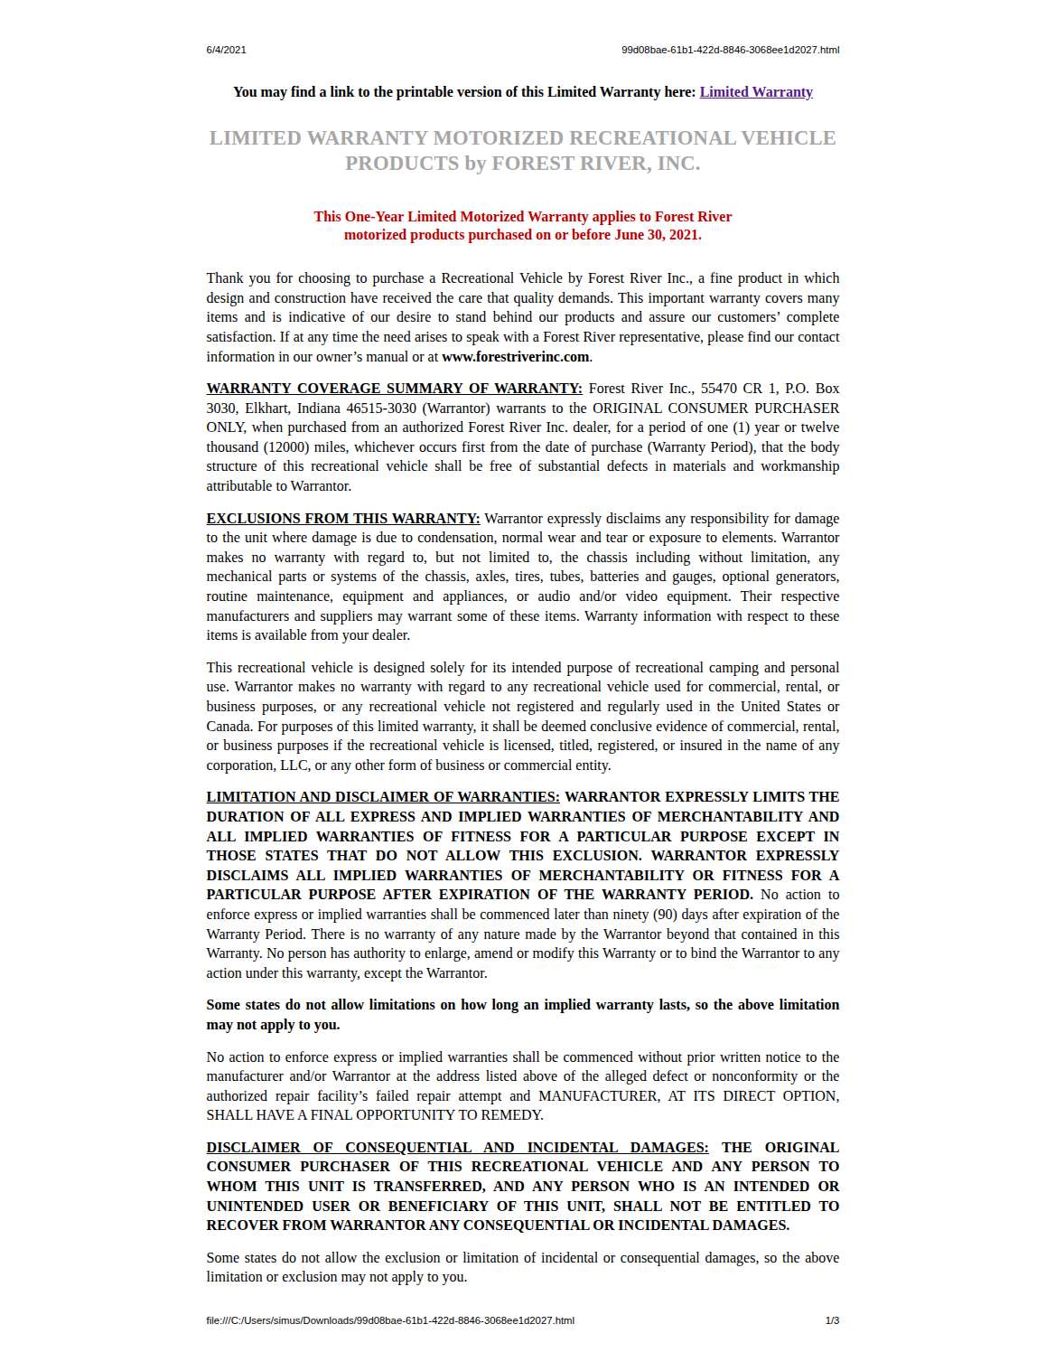6/4/2021 99d08bae-61b1-422d-8846-3068ee1d2027.html
You may find a link to the printable version of this Limited Warranty here: Limited Warranty
LIMITED WARRANTY MOTORIZED RECREATIONAL VEHICLE PRODUCTS by FOREST RIVER, INC.
This One-Year Limited Motorized Warranty applies to Forest River
motorized products purchased on or before June 30, 2021.
Thank you for choosing to purchase a Recreational Vehicle by Forest River Inc., a fine product in which design and construction have received the care that quality demands. This important warranty covers many items and is indicative of our desire to stand behind our products and assure our customers’ complete satisfaction. If at any time the need arises to speak with a Forest River representative, please find our contact information in our owner’s manual or at www.forestriverinc.com.
WARRANTY COVERAGE SUMMARY OF WARRANTY: Forest River Inc., 55470 CR 1, P.O. Box 3030, Elkhart, Indiana 46515-3030 (Warrantor) warrants to the ORIGINAL CONSUMER PURCHASER ONLY, when purchased from an authorized Forest River Inc. dealer, for a period of one (1) year or twelve thousand (12000) miles, whichever occurs first from the date of purchase (Warranty Period), that the body structure of this recreational vehicle shall be free of substantial defects in materials and workmanship attributable to Warrantor.
EXCLUSIONS FROM THIS WARRANTY: Warrantor expressly disclaims any responsibility for damage to the unit where damage is due to condensation, normal wear and tear or exposure to elements. Warrantor makes no warranty with regard to, but not limited to, the chassis including without limitation, any mechanical parts or systems of the chassis, axles, tires, tubes, batteries and gauges, optional generators, routine maintenance, equipment and appliances, or audio and/or video equipment. Their respective manufacturers and suppliers may warrant some of these items. Warranty information with respect to these items is available from your dealer.
This recreational vehicle is designed solely for its intended purpose of recreational camping and personal use. Warrantor makes no warranty with regard to any recreational vehicle used for commercial, rental, or business purposes, or any recreational vehicle not registered and regularly used in the United States or Canada. For purposes of this limited warranty, it shall be deemed conclusive evidence of commercial, rental, or business purposes if the recreational vehicle is licensed, titled, registered, or insured in the name of any corporation, LLC, or any other form of business or commercial entity.
LIMITATION AND DISCLAIMER OF WARRANTIES: WARRANTOR EXPRESSLY LIMITS THE DURATION OF ALL EXPRESS AND IMPLIED WARRANTIES OF MERCHANTABILITY AND ALL IMPLIED WARRANTIES OF FITNESS FOR A PARTICULAR PURPOSE EXCEPT IN THOSE STATES THAT DO NOT ALLOW THIS EXCLUSION. WARRANTOR EXPRESSLY DISCLAIMS ALL IMPLIED WARRANTIES OF MERCHANTABILITY OR FITNESS FOR A PARTICULAR PURPOSE AFTER EXPIRATION OF THE WARRANTY PERIOD. No action to enforce express or implied warranties shall be commenced later than ninety (90) days after expiration of the Warranty Period. There is no warranty of any nature made by the Warrantor beyond that contained in this Warranty. No person has authority to enlarge, amend or modify this Warranty or to bind the Warrantor to any action under this warranty, except the Warrantor.
Some states do not allow limitations on how long an implied warranty lasts, so the above limitation may not apply to you.
No action to enforce express or implied warranties shall be commenced without prior written notice to the manufacturer and/or Warrantor at the address listed above of the alleged defect or nonconformity or the authorized repair facility’s failed repair attempt and MANUFACTURER, AT ITS DIRECT OPTION, SHALL HAVE A FINAL OPPORTUNITY TO REMEDY.
DISCLAIMER OF CONSEQUENTIAL AND INCIDENTAL DAMAGES: THE ORIGINAL CONSUMER PURCHASER OF THIS RECREATIONAL VEHICLE AND ANY PERSON TO WHOM THIS UNIT IS TRANSFERRED, AND ANY PERSON WHO IS AN INTENDED OR UNINTENDED USER OR BENEFICIARY OF THIS UNIT, SHALL NOT BE ENTITLED TO RECOVER FROM WARRANTOR ANY CONSEQUENTIAL OR INCIDENTAL DAMAGES.
Some states do not allow the exclusion or limitation of incidental or consequential damages, so the above limitation or exclusion may not apply to you.
file:///C:/Users/simus/Downloads/99d08bae-61b1-422d-8846-3068ee1d2027.html 1/3